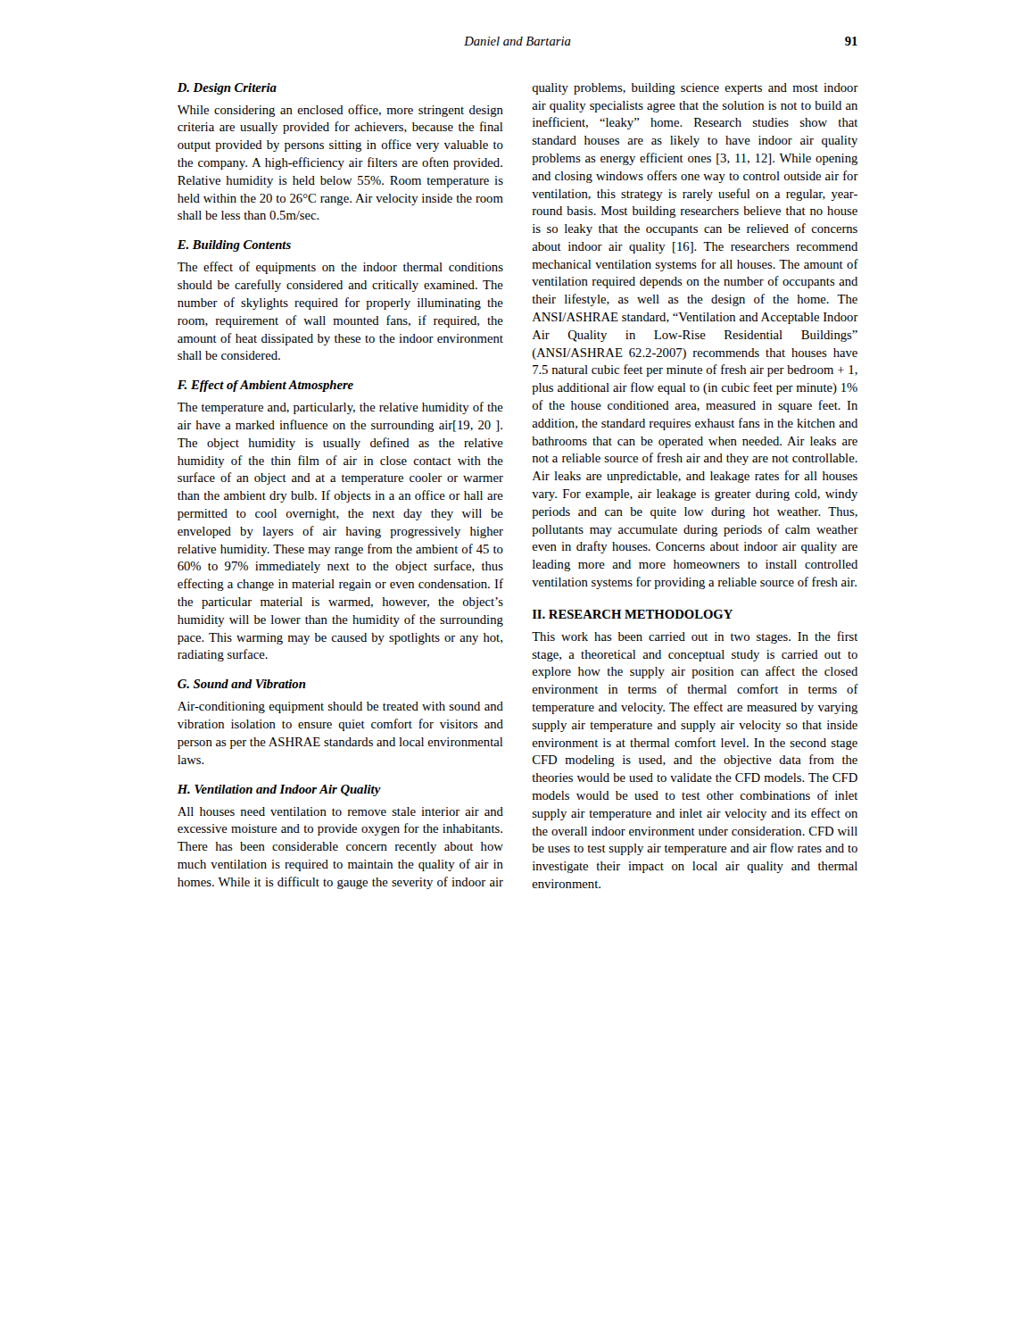Daniel and Bartaria 91
D. Design Criteria
While considering an enclosed office, more stringent design criteria are usually provided for achievers, because the final output provided by persons sitting in office very valuable to the company. A high-efficiency air filters are often provided. Relative humidity is held below 55%. Room temperature is held within the 20 to 26°C range. Air velocity inside the room shall be less than 0.5m/sec.
E. Building Contents
The effect of equipments on the indoor thermal conditions should be carefully considered and critically examined. The number of skylights required for properly illuminating the room, requirement of wall mounted fans, if required, the amount of heat dissipated by these to the indoor environment shall be considered.
F. Effect of Ambient Atmosphere
The temperature and, particularly, the relative humidity of the air have a marked influence on the surrounding air[19, 20 ]. The object humidity is usually defined as the relative humidity of the thin film of air in close contact with the surface of an object and at a temperature cooler or warmer than the ambient dry bulb. If objects in a an office or hall are permitted to cool overnight, the next day they will be enveloped by layers of air having progressively higher relative humidity. These may range from the ambient of 45 to 60% to 97% immediately next to the object surface, thus effecting a change in material regain or even condensation. If the particular material is warmed, however, the object’s humidity will be lower than the humidity of the surrounding pace. This warming may be caused by spotlights or any hot, radiating surface.
G. Sound and Vibration
Air-conditioning equipment should be treated with sound and vibration isolation to ensure quiet comfort for visitors and person as per the ASHRAE standards and local environmental laws.
H. Ventilation and Indoor Air Quality
All houses need ventilation to remove stale interior air and excessive moisture and to provide oxygen for the inhabitants. There has been considerable concern recently about how much ventilation is required to maintain the quality of air in homes. While it is difficult to gauge the severity of indoor air quality problems, building science experts and most indoor air quality specialists agree that the solution is not to build an inefficient, “leaky” home. Research studies show that standard houses are as likely to have indoor air quality problems as energy efficient ones [3, 11, 12]. While opening and closing windows offers one way to control outside air for ventilation, this strategy is rarely useful on a regular, year-round basis. Most building researchers believe that no house is so leaky that the occupants can be relieved of concerns about indoor air quality [16]. The researchers recommend mechanical ventilation systems for all houses. The amount of ventilation required depends on the number of occupants and their lifestyle, as well as the design of the home. The ANSI/ASHRAE standard, “Ventilation and Acceptable Indoor Air Quality in Low-Rise Residential Buildings” (ANSI/ASHRAE 62.2-2007) recommends that houses have 7.5 natural cubic feet per minute of fresh air per bedroom + 1, plus additional air flow equal to (in cubic feet per minute) 1% of the house conditioned area, measured in square feet. In addition, the standard requires exhaust fans in the kitchen and bathrooms that can be operated when needed. Air leaks are not a reliable source of fresh air and they are not controllable. Air leaks are unpredictable, and leakage rates for all houses vary. For example, air leakage is greater during cold, windy periods and can be quite low during hot weather. Thus, pollutants may accumulate during periods of calm weather even in drafty houses. Concerns about indoor air quality are leading more and more homeowners to install controlled ventilation systems for providing a reliable source of fresh air.
II. Research Methodology
This work has been carried out in two stages. In the first stage, a theoretical and conceptual study is carried out to explore how the supply air position can affect the closed environment in terms of thermal comfort in terms of temperature and velocity. The effect are measured by varying supply air temperature and supply air velocity so that inside environment is at thermal comfort level. In the second stage CFD modeling is used, and the objective data from the theories would be used to validate the CFD models. The CFD models would be used to test other combinations of inlet supply air temperature and inlet air velocity and its effect on the overall indoor environment under consideration. CFD will be uses to test supply air temperature and air flow rates and to investigate their impact on local air quality and thermal environment.